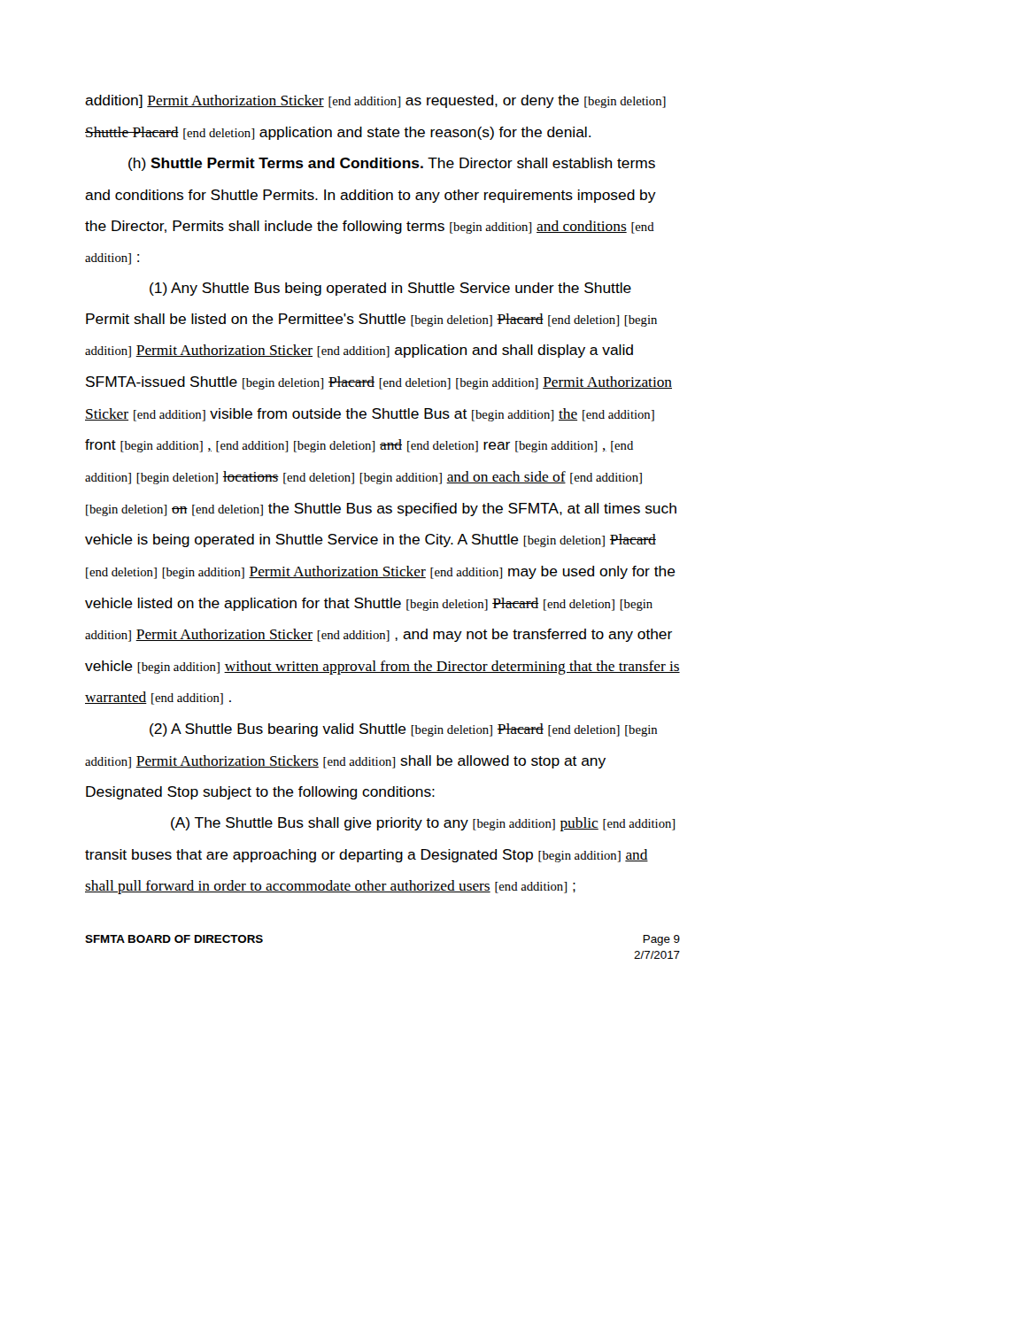addition] Permit Authorization Sticker [end addition] as requested, or deny the [begin deletion] Shuttle Placard [end deletion] application and state the reason(s) for the denial.
(h) Shuttle Permit Terms and Conditions. The Director shall establish terms and conditions for Shuttle Permits. In addition to any other requirements imposed by the Director, Permits shall include the following terms [begin addition] and conditions [end addition] :
(1) Any Shuttle Bus being operated in Shuttle Service under the Shuttle Permit shall be listed on the Permittee's Shuttle [begin deletion] Placard [end deletion] [begin addition] Permit Authorization Sticker [end addition] application and shall display a valid SFMTA-issued Shuttle [begin deletion] Placard [end deletion] [begin addition] Permit Authorization Sticker [end addition] visible from outside the Shuttle Bus at [begin addition] the [end addition] front [begin addition] , [end addition] [begin deletion] and [end deletion] rear [begin addition] , [end addition] [begin deletion] locations [end deletion] [begin addition] and on each side of [end addition] [begin deletion] on [end deletion] the Shuttle Bus as specified by the SFMTA, at all times such vehicle is being operated in Shuttle Service in the City. A Shuttle [begin deletion] Placard [end deletion] [begin addition] Permit Authorization Sticker [end addition] may be used only for the vehicle listed on the application for that Shuttle [begin deletion] Placard [end deletion] [begin addition] Permit Authorization Sticker [end addition] , and may not be transferred to any other vehicle [begin addition] without written approval from the Director determining that the transfer is warranted [end addition] .
(2) A Shuttle Bus bearing valid Shuttle [begin deletion] Placard [end deletion] [begin addition] Permit Authorization Stickers [end addition] shall be allowed to stop at any Designated Stop subject to the following conditions:
(A) The Shuttle Bus shall give priority to any [begin addition] public [end addition] transit buses that are approaching or departing a Designated Stop [begin addition] and shall pull forward in order to accommodate other authorized users [end addition] ;
SFMTA BOARD OF DIRECTORS
Page 9
2/7/2017